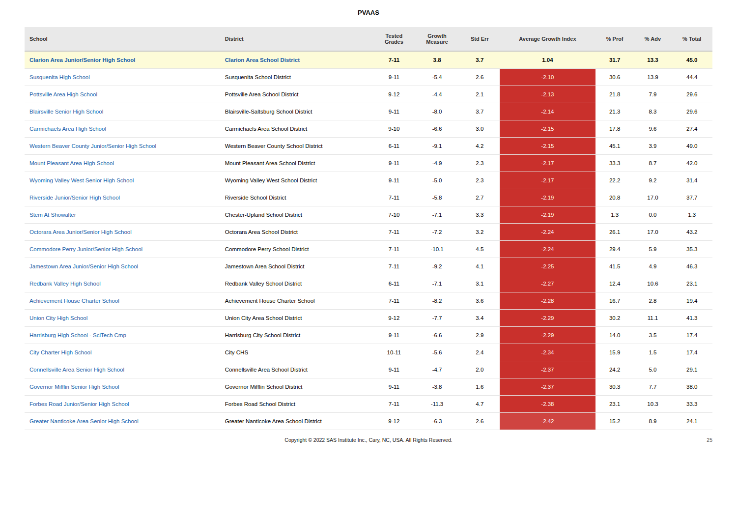PVAAS
| School | District | Tested Grades | Growth Measure | Std Err | Average Growth Index | % Prof | % Adv | % Total |
| --- | --- | --- | --- | --- | --- | --- | --- | --- |
| Clarion Area Junior/Senior High School | Clarion Area School District | 7-11 | 3.8 | 3.7 | 1.04 | 31.7 | 13.3 | 45.0 |
| Susquenita High School | Susquenita School District | 9-11 | -5.4 | 2.6 | -2.10 | 30.6 | 13.9 | 44.4 |
| Pottsville Area High School | Pottsville Area School District | 9-12 | -4.4 | 2.1 | -2.13 | 21.8 | 7.9 | 29.6 |
| Blairsville Senior High School | Blairsville-Saltsburg School District | 9-11 | -8.0 | 3.7 | -2.14 | 21.3 | 8.3 | 29.6 |
| Carmichaels Area High School | Carmichaels Area School District | 9-10 | -6.6 | 3.0 | -2.15 | 17.8 | 9.6 | 27.4 |
| Western Beaver County Junior/Senior High School | Western Beaver County School District | 6-11 | -9.1 | 4.2 | -2.15 | 45.1 | 3.9 | 49.0 |
| Mount Pleasant Area High School | Mount Pleasant Area School District | 9-11 | -4.9 | 2.3 | -2.17 | 33.3 | 8.7 | 42.0 |
| Wyoming Valley West Senior High School | Wyoming Valley West School District | 9-11 | -5.0 | 2.3 | -2.17 | 22.2 | 9.2 | 31.4 |
| Riverside Junior/Senior High School | Riverside School District | 7-11 | -5.8 | 2.7 | -2.19 | 20.8 | 17.0 | 37.7 |
| Stem At Showalter | Chester-Upland School District | 7-10 | -7.1 | 3.3 | -2.19 | 1.3 | 0.0 | 1.3 |
| Octorara Area Junior/Senior High School | Octorara Area School District | 7-11 | -7.2 | 3.2 | -2.24 | 26.1 | 17.0 | 43.2 |
| Commodore Perry Junior/Senior High School | Commodore Perry School District | 7-11 | -10.1 | 4.5 | -2.24 | 29.4 | 5.9 | 35.3 |
| Jamestown Area Junior/Senior High School | Jamestown Area School District | 7-11 | -9.2 | 4.1 | -2.25 | 41.5 | 4.9 | 46.3 |
| Redbank Valley High School | Redbank Valley School District | 6-11 | -7.1 | 3.1 | -2.27 | 12.4 | 10.6 | 23.1 |
| Achievement House Charter School | Achievement House Charter School | 7-11 | -8.2 | 3.6 | -2.28 | 16.7 | 2.8 | 19.4 |
| Union City High School | Union City Area School District | 9-12 | -7.7 | 3.4 | -2.29 | 30.2 | 11.1 | 41.3 |
| Harrisburg High School - SciTech Cmp | Harrisburg City School District | 9-11 | -6.6 | 2.9 | -2.29 | 14.0 | 3.5 | 17.4 |
| City Charter High School | City CHS | 10-11 | -5.6 | 2.4 | -2.34 | 15.9 | 1.5 | 17.4 |
| Connellsville Area Senior High School | Connellsville Area School District | 9-11 | -4.7 | 2.0 | -2.37 | 24.2 | 5.0 | 29.1 |
| Governor Mifflin Senior High School | Governor Mifflin School District | 9-11 | -3.8 | 1.6 | -2.37 | 30.3 | 7.7 | 38.0 |
| Forbes Road Junior/Senior High School | Forbes Road School District | 7-11 | -11.3 | 4.7 | -2.38 | 23.1 | 10.3 | 33.3 |
| Greater Nanticoke Area Senior High School | Greater Nanticoke Area School District | 9-12 | -6.3 | 2.6 | -2.42 | 15.2 | 8.9 | 24.1 |
Copyright © 2022 SAS Institute Inc., Cary, NC, USA. All Rights Reserved.
25